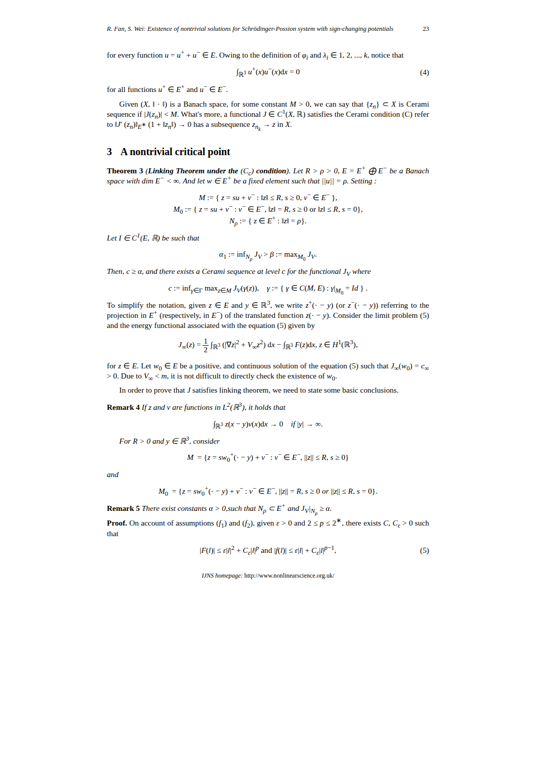R. Fan, S. Wei: Existence of nontrivial solutions for Schrödinger-Possion system with sign-changing potentials 23
for every function u = u+ + u− ∈ E. Owing to the definition of φi and λi ∈ 1, 2, ..., k, notice that
∫ℝ3 u+(x)u−(x)dx = 0 (4)
for all functions u+ ∈ E+ and u− ∈ E−.
Given (X, ‖ · ‖) is a Banach space, for some constant M > 0, we can say that {zn} ⊂ X is Cerami sequence if |J(zn)| < M. What's more, a functional J ∈ C1(X, ℝ) satisfies the Cerami condition (C) refer to ‖J′ (zn)‖E∗ (1 + ‖zn‖) → 0 has a subsequence znk → z in X.
3 A nontrivial critical point
Theorem 3 (Linking Theorem under the (Cc) condition). Let R > ρ > 0, E = E+ ⨁ E− be a Banach space with dim E− < ∞. And let w ∈ E+ be a fixed element such that ||u|| = ρ. Setting :
M := { z = su + v− : ‖z‖ ≤ R, s ≥ 0, v− ∈ E− }, M0 := { z = su + v− : v− ∈ E−, ‖z‖ = R, s ≥ 0 or ‖z‖ ≤ R, s = 0}, Nρ := { z ∈ E+ : ‖z‖ = ρ}.
Let I ∈ C1(E, ℝ) be such that
α1 := infNρ JV > β := maxM0 JV.
Then, c ≥ α, and there exists a Cerami sequence at level c for the functional JV where
c := infγ∈Γ maxz∈M JV(γ(z)), γ := { γ ∈ C(M, E) : γ|M0 = Id } .
To simplify the notation, given z ∈ E and y ∈ ℝ3, we write z+(· − y) (or z−(· − y)) referring to the projection in E+ (respectively, in E−) of the translated function z(· − y). Consider the limit problem (5) and the energy functional associated with the equation (5) given by
J∞(z) = 12 ∫ℝ3 (|∇z|2 + V∞z2) dx − ∫ℝ3 F(z)dx, z ∈ H1(ℝ3),
for z ∈ E. Let w0 ∈ E be a positive, and continuous solution of the equation (5) such that J∞(w0) = c∞ > 0. Due to V∞ < m, it is not difficult to directly check the existence of w0.
In order to prove that J satisfies linking theorem, we need to state some basic conclusions.
Remark 4 If z and v are functions in L2(ℝ3), it holds that
∫ℝ3 z(x − y)v(x)dx → 0 if |y| → ∞.
For R > 0 and y ∈ ℝ3, consider
M = {z = sw0+(· − y) + v− : v− ∈ E−, ||z|| ≤ R, s ≥ 0}
and
M0 = {z = sw0+(· − y) + v− : v− ∈ E−, ||z|| = R, s ≥ 0 or ||z|| ≤ R, s = 0}.
Remark 5 There exist constants α > 0,such that Nρ ⊂ E+ and JV|Nρ ≥ α.
Proof. On account of assumptions (f1) and (f2), given ε > 0 and 2 ≤ p ≤ 2∗, there exists C, Cε > 0 such that
|F(l)| ≤ ε|l|2 + Cε|l|p and |f(l)| ≤ ε|l| + Cε|l|p−1, (5)
IJNS homepage: http://www.nonlinearscience.org.uk/